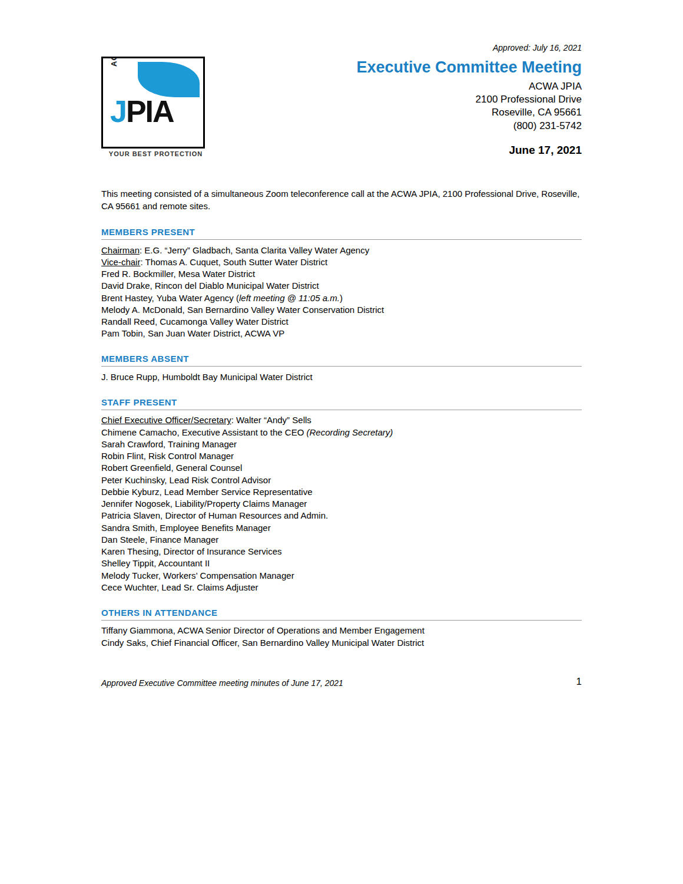Approved: July 16, 2021
ACWA
JPIA
YOUR BEST PROTECTION
Executive Committee Meeting
ACWA JPIA
2100 Professional Drive
Roseville, CA 95661
(800) 231-5742
June 17, 2021
This meeting consisted of a simultaneous Zoom teleconference call at the ACWA JPIA, 2100 Professional Drive, Roseville, CA 95661 and remote sites.
Members Present
Chairman: E.G. “Jerry” Gladbach, Santa Clarita Valley Water Agency
Vice-chair: Thomas A. Cuquet, South Sutter Water District
Fred R. Bockmiller, Mesa Water District
David Drake, Rincon del Diablo Municipal Water District
Brent Hastey, Yuba Water Agency (left meeting @ 11:05 a.m.)
Melody A. McDonald, San Bernardino Valley Water Conservation District
Randall Reed, Cucamonga Valley Water District
Pam Tobin, San Juan Water District, ACWA VP
Members Absent
J. Bruce Rupp, Humboldt Bay Municipal Water District
Staff Present
Chief Executive Officer/Secretary: Walter “Andy” Sells
Chimene Camacho, Executive Assistant to the CEO (Recording Secretary)
Sarah Crawford, Training Manager
Robin Flint, Risk Control Manager
Robert Greenfield, General Counsel
Peter Kuchinsky, Lead Risk Control Advisor
Debbie Kyburz, Lead Member Service Representative
Jennifer Nogosek, Liability/Property Claims Manager
Patricia Slaven, Director of Human Resources and Admin.
Sandra Smith, Employee Benefits Manager
Dan Steele, Finance Manager
Karen Thesing, Director of Insurance Services
Shelley Tippit, Accountant II
Melody Tucker, Workers’ Compensation Manager
Cece Wuchter, Lead Sr. Claims Adjuster
Others in Attendance
Tiffany Giammona, ACWA Senior Director of Operations and Member Engagement
Cindy Saks, Chief Financial Officer, San Bernardino Valley Municipal Water District
Approved Executive Committee meeting minutes of June 17, 2021 1